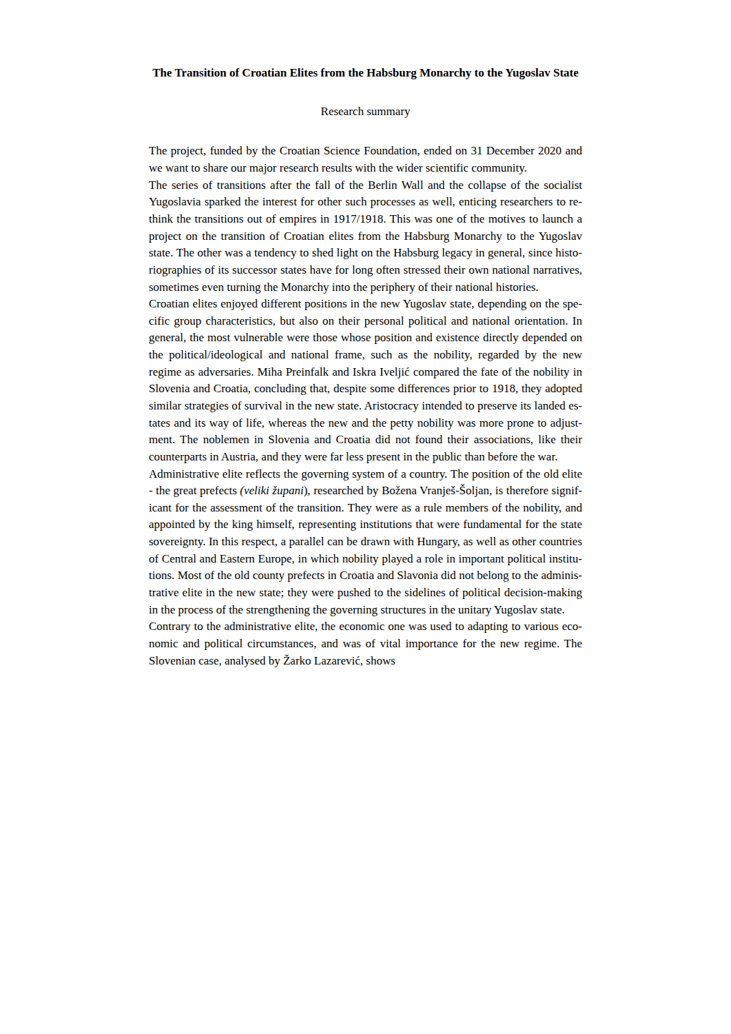The Transition of Croatian Elites from the Habsburg Monarchy to the Yugoslav State
Research summary
The project, funded by the Croatian Science Foundation, ended on 31 December 2020 and we want to share our major research results with the wider scientific community.
The series of transitions after the fall of the Berlin Wall and the collapse of the socialist Yugoslavia sparked the interest for other such processes as well, enticing researchers to rethink the transitions out of empires in 1917/1918. This was one of the motives to launch a project on the transition of Croatian elites from the Habsburg Monarchy to the Yugoslav state. The other was a tendency to shed light on the Habsburg legacy in general, since historiographies of its successor states have for long often stressed their own national narratives, sometimes even turning the Monarchy into the periphery of their national histories.
Croatian elites enjoyed different positions in the new Yugoslav state, depending on the specific group characteristics, but also on their personal political and national orientation. In general, the most vulnerable were those whose position and existence directly depended on the political/ideological and national frame, such as the nobility, regarded by the new regime as adversaries. Miha Preinfalk and Iskra Iveljić compared the fate of the nobility in Slovenia and Croatia, concluding that, despite some differences prior to 1918, they adopted similar strategies of survival in the new state. Aristocracy intended to preserve its landed estates and its way of life, whereas the new and the petty nobility was more prone to adjustment. The noblemen in Slovenia and Croatia did not found their associations, like their counterparts in Austria, and they were far less present in the public than before the war.
Administrative elite reflects the governing system of a country. The position of the old elite - the great prefects (veliki župani), researched by Božena Vranješ-Šoljan, is therefore significant for the assessment of the transition. They were as a rule members of the nobility, and appointed by the king himself, representing institutions that were fundamental for the state sovereignty. In this respect, a parallel can be drawn with Hungary, as well as other countries of Central and Eastern Europe, in which nobility played a role in important political institutions. Most of the old county prefects in Croatia and Slavonia did not belong to the administrative elite in the new state; they were pushed to the sidelines of political decision-making in the process of the strengthening the governing structures in the unitary Yugoslav state.
Contrary to the administrative elite, the economic one was used to adapting to various economic and political circumstances, and was of vital importance for the new regime. The Slovenian case, analysed by Žarko Lazarević, shows